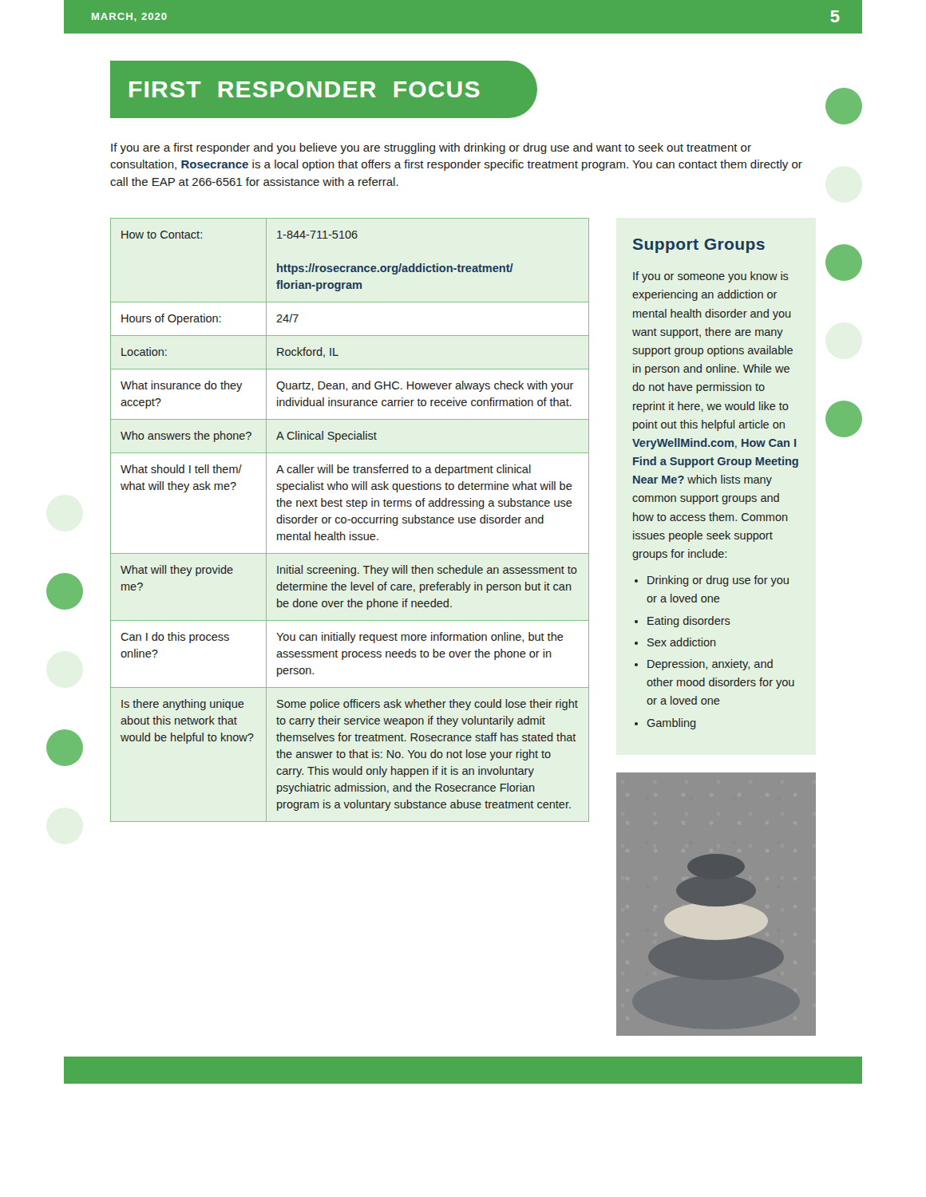MARCH, 2020 5
FIRST RESPONDER FOCUS
If you are a first responder and you believe you are struggling with drinking or drug use and want to seek out treatment or consultation, Rosecrance is a local option that offers a first responder specific treatment program. You can contact them directly or call the EAP at 266-6561 for assistance with a referral.
| How to Contact: | 1-844-711-5106 https://rosecrance.org/addiction-treatment/ florian-program |
| Hours of Operation: | 24/7 |
| Location: | Rockford, IL |
| What insurance do they accept? | Quartz, Dean, and GHC. However always check with your individual insurance carrier to receive confirmation of that. |
| Who answers the phone? | A Clinical Specialist |
| What should I tell them/ what will they ask me? | A caller will be transferred to a department clinical specialist who will ask questions to determine what will be the next best step in terms of addressing a substance use disorder or co-occurring substance use disorder and mental health issue. |
| What will they provide me? | Initial screening. They will then schedule an assessment to determine the level of care, preferably in person but it can be done over the phone if needed. |
| Can I do this process online? | You can initially request more information online, but the assessment process needs to be over the phone or in person. |
| Is there anything unique about this network that would be helpful to know? | Some police officers ask whether they could lose their right to carry their service weapon if they voluntarily admit themselves for treatment. Rosecrance staff has stated that the answer to that is: No. You do not lose your right to carry. This would only happen if it is an involuntary psychiatric admission, and the Rosecrance Florian program is a voluntary substance abuse treatment center. |
Support Groups
If you or someone you know is experiencing an addiction or mental health disorder and you want support, there are many support group options available in person and online. While we do not have permission to reprint it here, we would like to point out this helpful article on VeryWellMind.com, How Can I Find a Support Group Meeting Near Me? which lists many common support groups and how to access them. Common issues people seek support groups for include:
Drinking or drug use for you or a loved one
Eating disorders
Sex addiction
Depression, anxiety, and other mood disorders for you or a loved one
Gambling